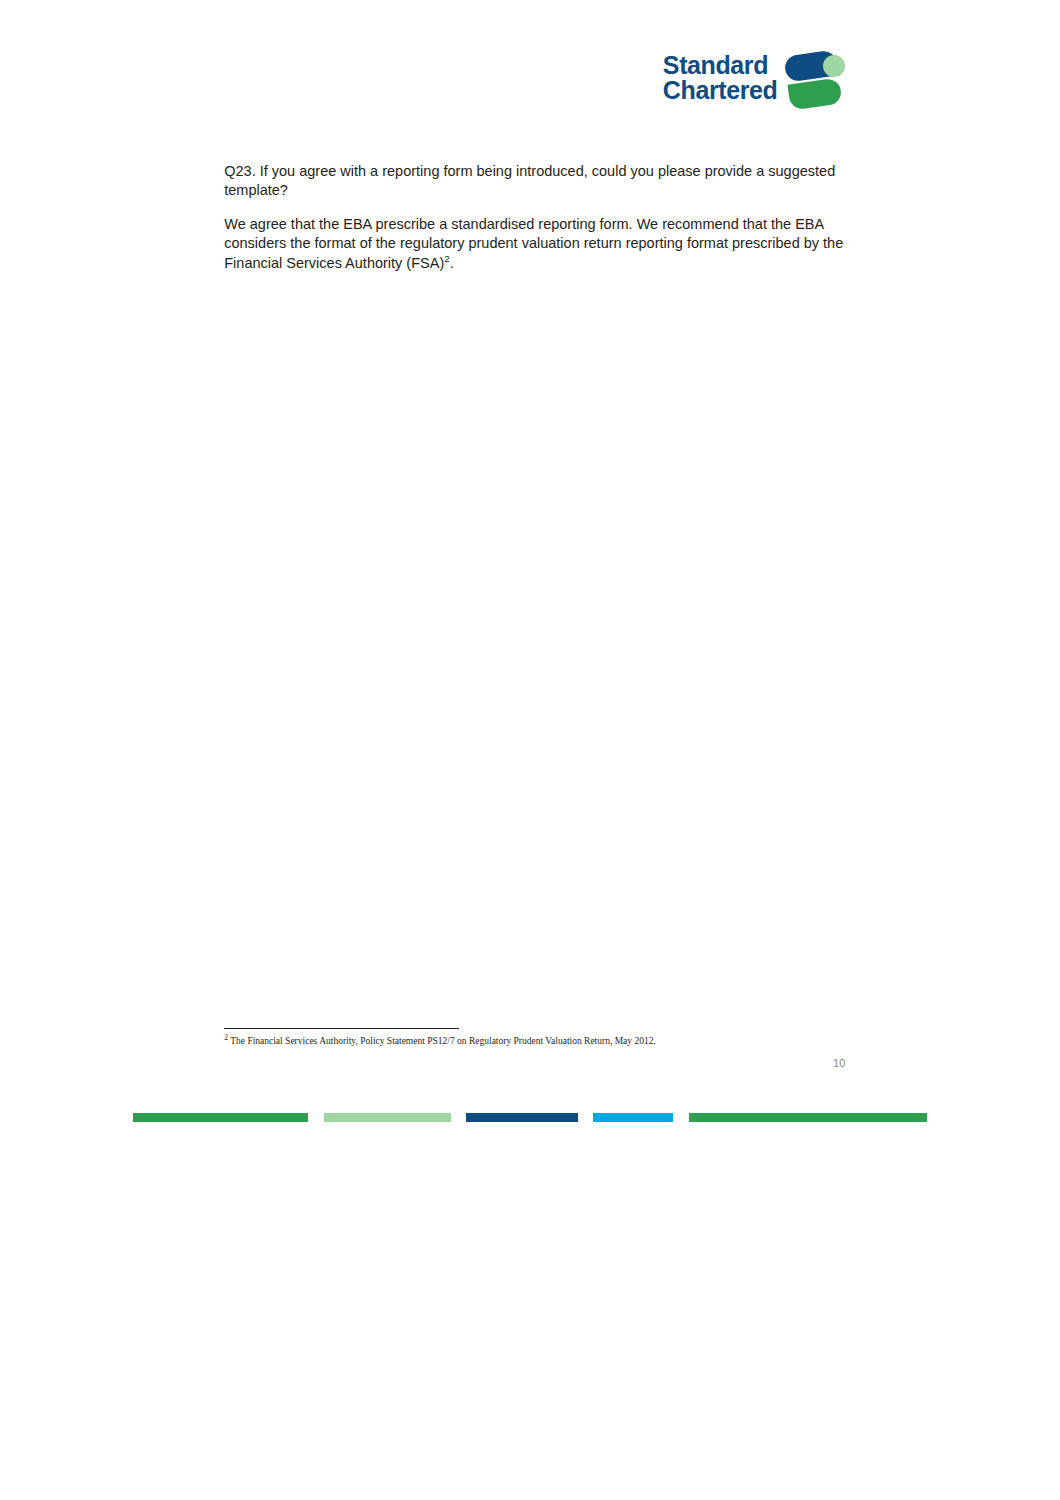Standard Chartered
Q23. If you agree with a reporting form being introduced, could you please provide a suggested template?
We agree that the EBA prescribe a standardised reporting form. We recommend that the EBA considers the format of the regulatory prudent valuation return reporting format prescribed by the Financial Services Authority (FSA)2.
2 The Financial Services Authority, Policy Statement PS12/7 on Regulatory Prudent Valuation Return, May 2012.
10